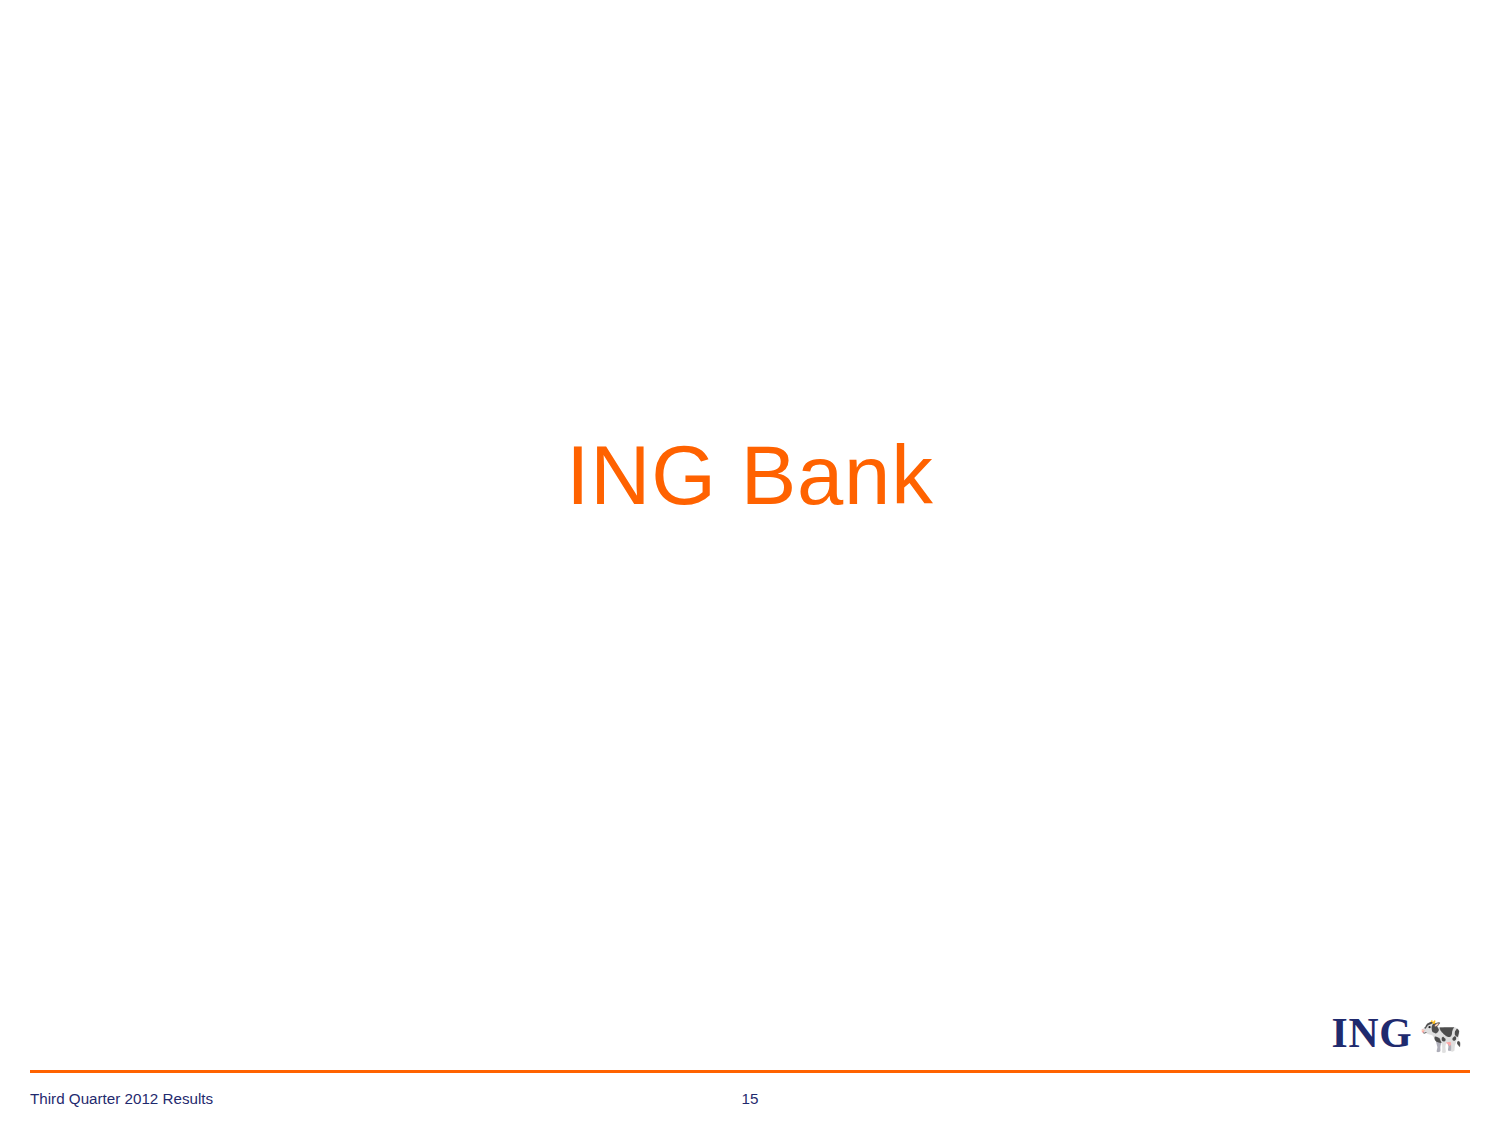ING Bank
ING🐄
Third Quarter 2012 Results
15